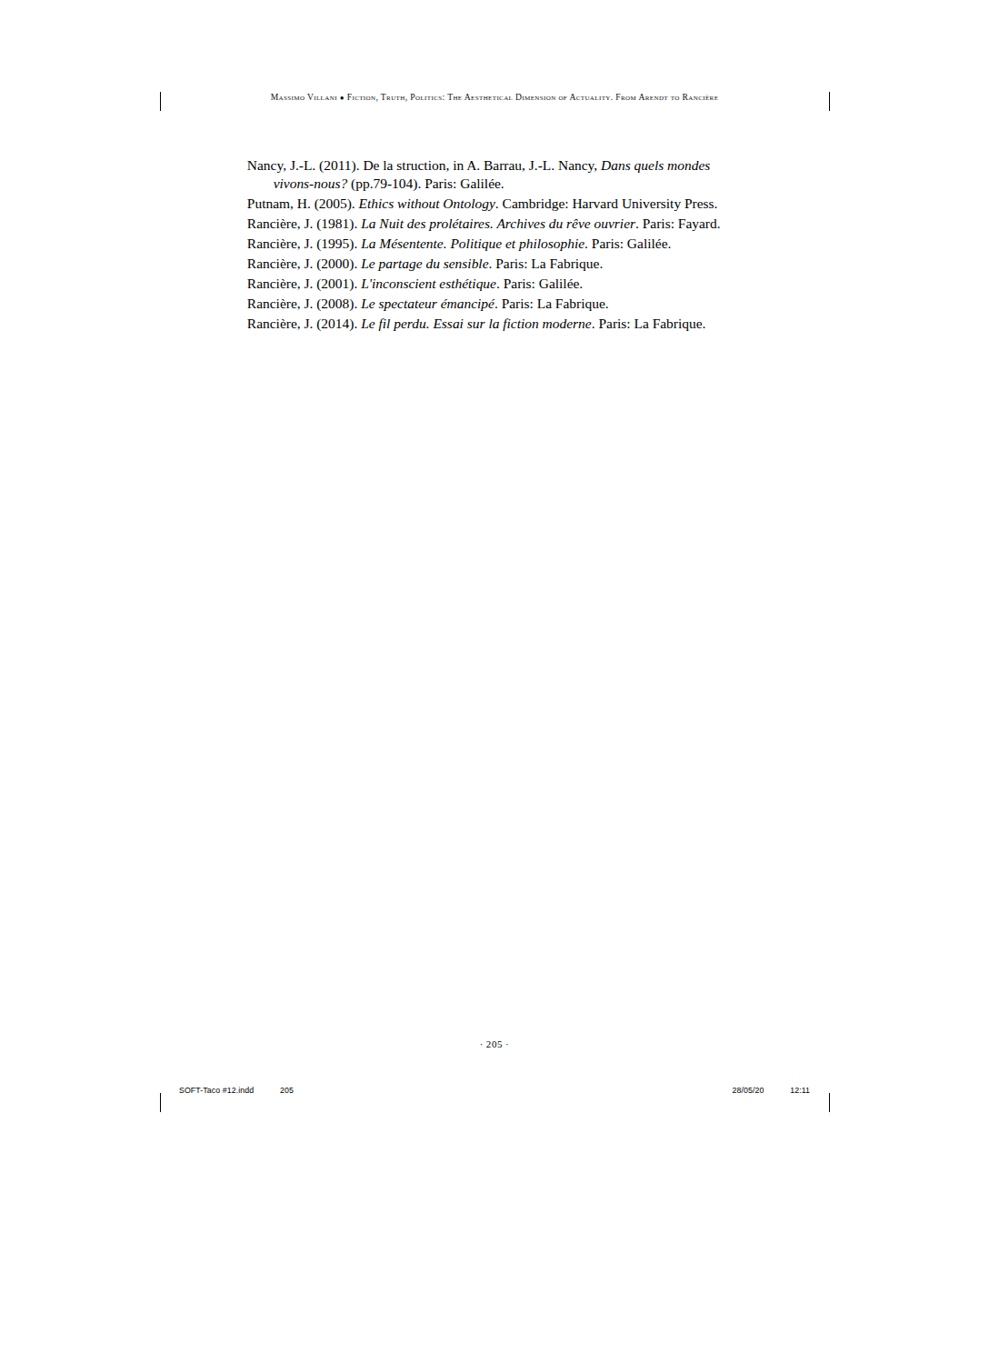Massimo Villani●Fiction, Truth, Politics: The Aesthetical Dimension of Actuality. From Arendt to Rancière
Nancy, J.-L. (2011). De la struction, in A. Barrau, J.-L. Nancy, Dans quels mondes vivons-nous? (pp.79-104). Paris: Galilée.
Putnam, H. (2005). Ethics without Ontology. Cambridge: Harvard University Press.
Rancière, J. (1981). La Nuit des prolétaires. Archives du rêve ouvrier. Paris: Fayard.
Rancière, J. (1995). La Mésentente. Politique et philosophie. Paris: Galilée.
Rancière, J. (2000). Le partage du sensible. Paris: La Fabrique.
Rancière, J. (2001). L'inconscient esthétique. Paris: Galilée.
Rancière, J. (2008). Le spectateur émancipé. Paris: La Fabrique.
Rancière, J. (2014). Le fil perdu. Essai sur la fiction moderne. Paris: La Fabrique.
· 205 ·
SOFT-Taco #12.indd 205
28/05/20 12:11